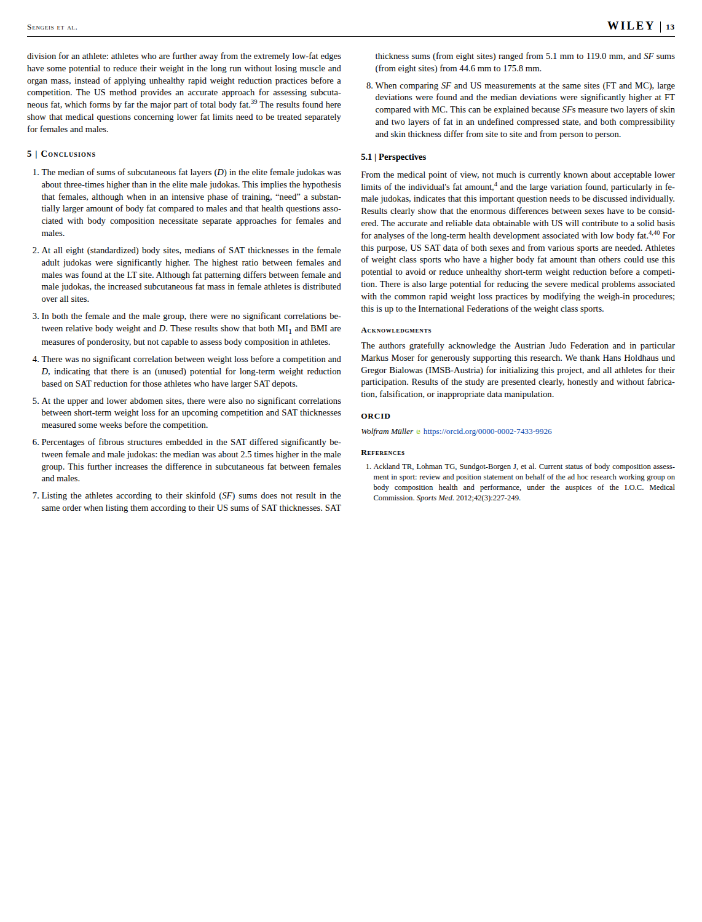Sengeis et al.
WILEY 13
division for an athlete: athletes who are further away from the extremely low-fat edges have some potential to reduce their weight in the long run without losing muscle and organ mass, instead of applying unhealthy rapid weight reduction practices before a competition. The US method provides an accurate approach for assessing subcutaneous fat, which forms by far the major part of total body fat.39 The results found here show that medical questions concerning lower fat limits need to be treated separately for females and males.
5 | Conclusions
The median of sums of subcutaneous fat layers (D) in the elite female judokas was about three-times higher than in the elite male judokas. This implies the hypothesis that females, although when in an intensive phase of training, “need” a substantially larger amount of body fat compared to males and that health questions associated with body composition necessitate separate approaches for females and males.
At all eight (standardized) body sites, medians of SAT thicknesses in the female adult judokas were significantly higher. The highest ratio between females and males was found at the LT site. Although fat patterning differs between female and male judokas, the increased subcutaneous fat mass in female athletes is distributed over all sites.
In both the female and the male group, there were no significant correlations between relative body weight and D. These results show that both MI1 and BMI are measures of ponderosity, but not capable to assess body composition in athletes.
There was no significant correlation between weight loss before a competition and D, indicating that there is an (unused) potential for long-term weight reduction based on SAT reduction for those athletes who have larger SAT depots.
At the upper and lower abdomen sites, there were also no significant correlations between short-term weight loss for an upcoming competition and SAT thicknesses measured some weeks before the competition.
Percentages of fibrous structures embedded in the SAT differed significantly between female and male judokas: the median was about 2.5 times higher in the male group. This further increases the difference in subcutaneous fat between females and males.
Listing the athletes according to their skinfold (SF) sums does not result in the same order when listing them according to their US sums of SAT thicknesses. SAT thickness sums (from eight sites) ranged from 5.1 mm to 119.0 mm, and SF sums (from eight sites) from 44.6 mm to 175.8 mm.
When comparing SF and US measurements at the same sites (FT and MC), large deviations were found and the median deviations were significantly higher at FT compared with MC. This can be explained because SFs measure two layers of skin and two layers of fat in an undefined compressed state, and both compressibility and skin thickness differ from site to site and from person to person.
5.1 | Perspectives
From the medical point of view, not much is currently known about acceptable lower limits of the individual's fat amount,4 and the large variation found, particularly in female judokas, indicates that this important question needs to be discussed individually. Results clearly show that the enormous differences between sexes have to be considered. The accurate and reliable data obtainable with US will contribute to a solid basis for analyses of the long-term health development associated with low body fat.4,40 For this purpose, US SAT data of both sexes and from various sports are needed. Athletes of weight class sports who have a higher body fat amount than others could use this potential to avoid or reduce unhealthy short-term weight reduction before a competition. There is also large potential for reducing the severe medical problems associated with the common rapid weight loss practices by modifying the weigh-in procedures; this is up to the International Federations of the weight class sports.
Acknowledgments
The authors gratefully acknowledge the Austrian Judo Federation and in particular Markus Moser for generously supporting this research. We thank Hans Holdhaus und Gregor Bialowas (IMSB-Austria) for initializing this project, and all athletes for their participation. Results of the study are presented clearly, honestly and without fabrication, falsification, or inappropriate data manipulation.
ORCID
Wolfram Müller iD https://orcid.org/0000-0002-7433-9926
References
Ackland TR, Lohman TG, Sundgot-Borgen J, et al. Current status of body composition assessment in sport: review and position statement on behalf of the ad hoc research working group on body composition health and performance, under the auspices of the I.O.C. Medical Commission. Sports Med. 2012;42(3):227-249.